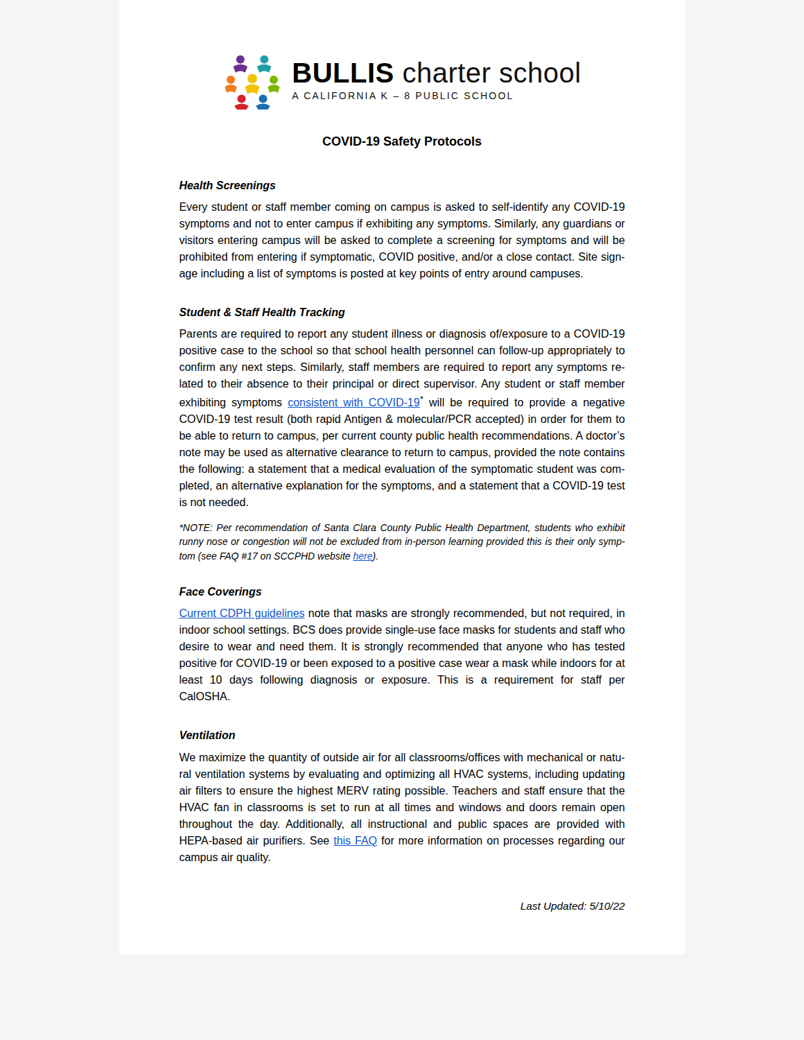BULLIS charter school
A CALIFORNIA K – 8 PUBLIC SCHOOL
COVID-19 Safety Protocols
Health Screenings
Every student or staff member coming on campus is asked to self-identify any COVID-19 symptoms and not to enter campus if exhibiting any symptoms. Similarly, any guardians or visitors entering campus will be asked to complete a screening for symptoms and will be prohibited from entering if symptomatic, COVID positive, and/or a close contact. Site signage including a list of symptoms is posted at key points of entry around campuses.
Student & Staff Health Tracking
Parents are required to report any student illness or diagnosis of/exposure to a COVID-19 positive case to the school so that school health personnel can follow-up appropriately to confirm any next steps. Similarly, staff members are required to report any symptoms related to their absence to their principal or direct supervisor. Any student or staff member exhibiting symptoms consistent with COVID-19* will be required to provide a negative COVID-19 test result (both rapid Antigen & molecular/PCR accepted) in order for them to be able to return to campus, per current county public health recommendations. A doctor’s note may be used as alternative clearance to return to campus, provided the note contains the following: a statement that a medical evaluation of the symptomatic student was completed, an alternative explanation for the symptoms, and a statement that a COVID-19 test is not needed.
*NOTE: Per recommendation of Santa Clara County Public Health Department, students who exhibit runny nose or congestion will not be excluded from in-person learning provided this is their only symptom (see FAQ #17 on SCCPHD website here).
Face Coverings
Current CDPH guidelines note that masks are strongly recommended, but not required, in indoor school settings. BCS does provide single-use face masks for students and staff who desire to wear and need them. It is strongly recommended that anyone who has tested positive for COVID-19 or been exposed to a positive case wear a mask while indoors for at least 10 days following diagnosis or exposure. This is a requirement for staff per CalOSHA.
Ventilation
We maximize the quantity of outside air for all classrooms/offices with mechanical or natural ventilation systems by evaluating and optimizing all HVAC systems, including updating air filters to ensure the highest MERV rating possible. Teachers and staff ensure that the HVAC fan in classrooms is set to run at all times and windows and doors remain open throughout the day. Additionally, all instructional and public spaces are provided with HEPA-based air purifiers. See this FAQ for more information on processes regarding our campus air quality.
Last Updated: 5/10/22